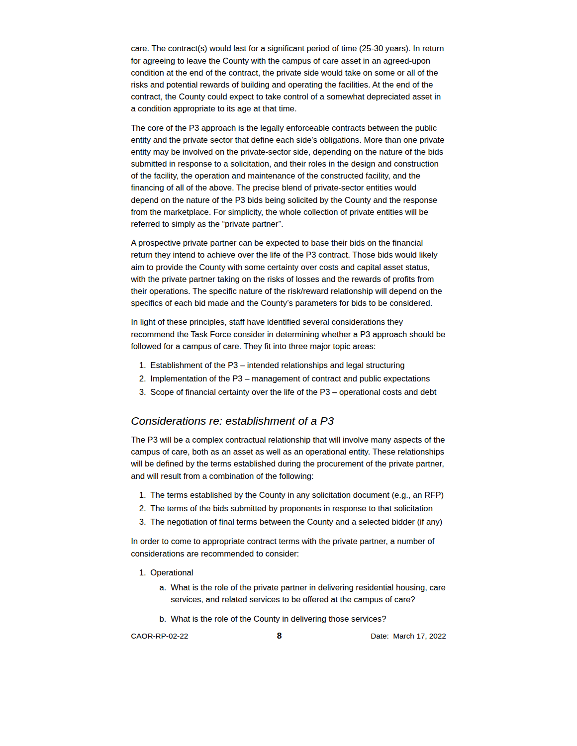care. The contract(s) would last for a significant period of time (25-30 years). In return for agreeing to leave the County with the campus of care asset in an agreed-upon condition at the end of the contract, the private side would take on some or all of the risks and potential rewards of building and operating the facilities. At the end of the contract, the County could expect to take control of a somewhat depreciated asset in a condition appropriate to its age at that time.
The core of the P3 approach is the legally enforceable contracts between the public entity and the private sector that define each side’s obligations. More than one private entity may be involved on the private-sector side, depending on the nature of the bids submitted in response to a solicitation, and their roles in the design and construction of the facility, the operation and maintenance of the constructed facility, and the financing of all of the above. The precise blend of private-sector entities would depend on the nature of the P3 bids being solicited by the County and the response from the marketplace. For simplicity, the whole collection of private entities will be referred to simply as the “private partner”.
A prospective private partner can be expected to base their bids on the financial return they intend to achieve over the life of the P3 contract. Those bids would likely aim to provide the County with some certainty over costs and capital asset status, with the private partner taking on the risks of losses and the rewards of profits from their operations. The specific nature of the risk/reward relationship will depend on the specifics of each bid made and the County’s parameters for bids to be considered.
In light of these principles, staff have identified several considerations they recommend the Task Force consider in determining whether a P3 approach should be followed for a campus of care. They fit into three major topic areas:
Establishment of the P3 – intended relationships and legal structuring
Implementation of the P3 – management of contract and public expectations
Scope of financial certainty over the life of the P3 – operational costs and debt
Considerations re: establishment of a P3
The P3 will be a complex contractual relationship that will involve many aspects of the campus of care, both as an asset as well as an operational entity. These relationships will be defined by the terms established during the procurement of the private partner, and will result from a combination of the following:
The terms established by the County in any solicitation document (e.g., an RFP)
The terms of the bids submitted by proponents in response to that solicitation
The negotiation of final terms between the County and a selected bidder (if any)
In order to come to appropriate contract terms with the private partner, a number of considerations are recommended to consider:
Operational
What is the role of the private partner in delivering residential housing, care services, and related services to be offered at the campus of care?
What is the role of the County in delivering those services?
CAOR-RP-02-22 8 Date: March 17, 2022